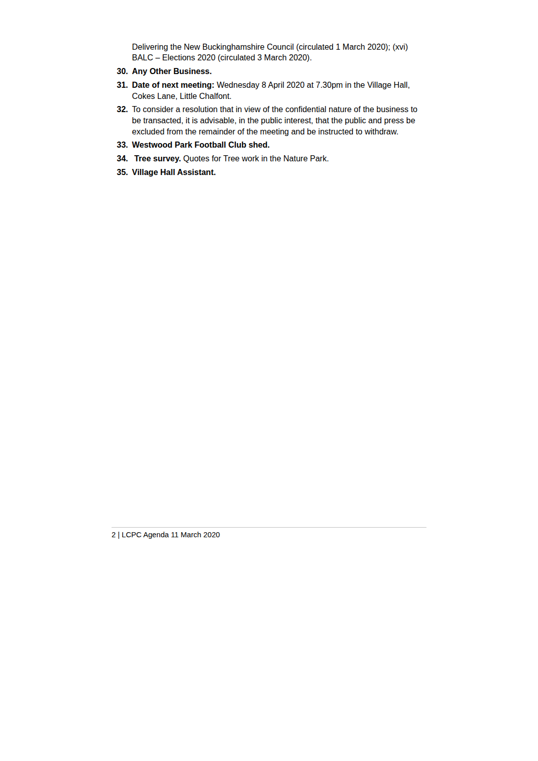Delivering the New Buckinghamshire Council (circulated 1 March 2020); (xvi) BALC – Elections 2020 (circulated 3 March 2020).
30. Any Other Business.
31. Date of next meeting: Wednesday 8 April 2020 at 7.30pm in the Village Hall, Cokes Lane, Little Chalfont.
32. To consider a resolution that in view of the confidential nature of the business to be transacted, it is advisable, in the public interest, that the public and press be excluded from the remainder of the meeting and be instructed to withdraw.
33. Westwood Park Football Club shed.
34. Tree survey. Quotes for Tree work in the Nature Park.
35. Village Hall Assistant.
2 | LCPC Agenda 11 March 2020